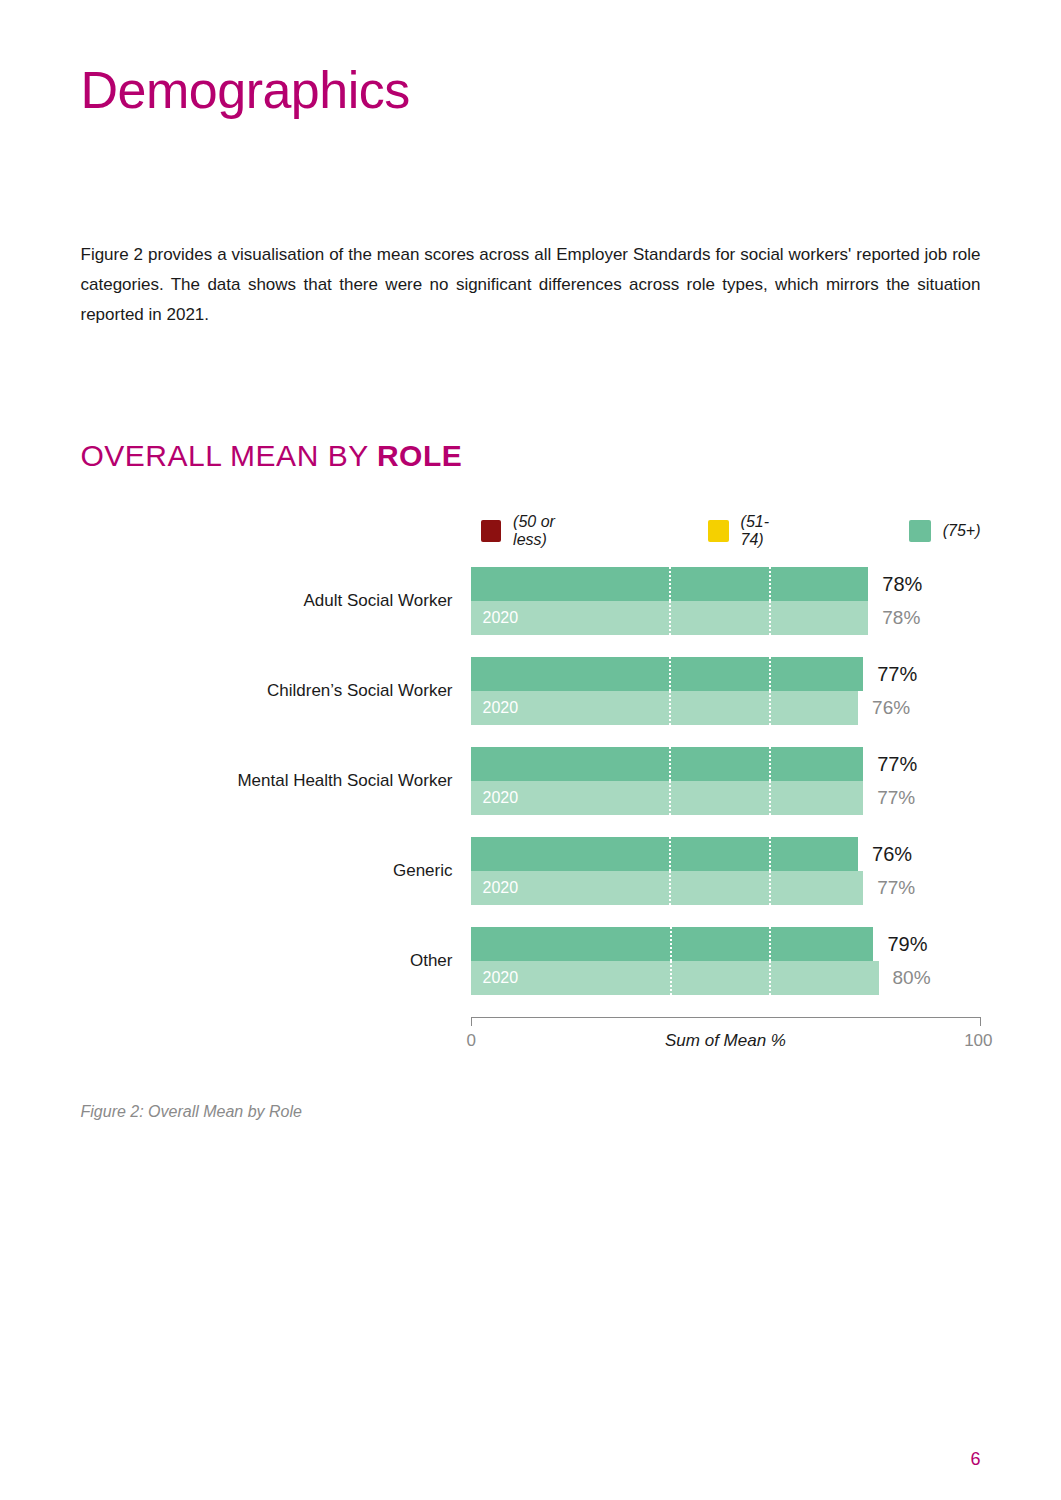Demographics
Figure 2 provides a visualisation of the mean scores across all Employer Standards for social workers' reported job role categories. The data shows that there were no significant differences across role types, which mirrors the situation reported in 2021.
OVERALL MEAN BY ROLE
(50 or less)
(51-74)
(75+)
Adult Social Worker
78%
2020 78%
Children’s Social Worker
77%
2020 76%
Mental Health Social Worker
77%
2020 77%
Generic
76%
2020 77%
Other
79%
2020 80%
0
Sum of Mean %
100
Figure 2: Overall Mean by Role
6